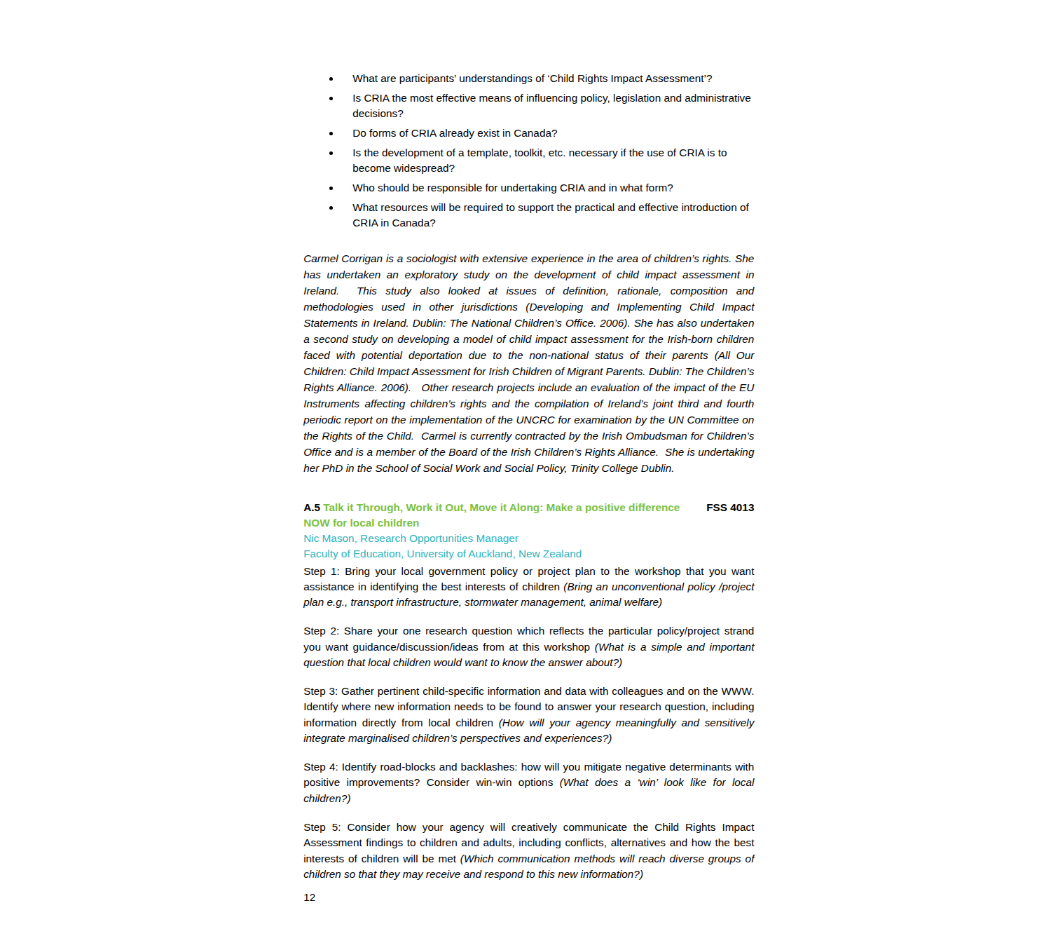What are participants’ understandings of ‘Child Rights Impact Assessment’?
Is CRIA the most effective means of influencing policy, legislation and administrative decisions?
Do forms of CRIA already exist in Canada?
Is the development of a template, toolkit, etc. necessary if the use of CRIA is to become widespread?
Who should be responsible for undertaking CRIA and in what form?
What resources will be required to support the practical and effective introduction of CRIA in Canada?
Carmel Corrigan is a sociologist with extensive experience in the area of children’s rights. She has undertaken an exploratory study on the development of child impact assessment in Ireland. This study also looked at issues of definition, rationale, composition and methodologies used in other jurisdictions (Developing and Implementing Child Impact Statements in Ireland. Dublin: The National Children’s Office. 2006). She has also undertaken a second study on developing a model of child impact assessment for the Irish-born children faced with potential deportation due to the non-national status of their parents (All Our Children: Child Impact Assessment for Irish Children of Migrant Parents. Dublin: The Children’s Rights Alliance. 2006). Other research projects include an evaluation of the impact of the EU Instruments affecting children’s rights and the compilation of Ireland’s joint third and fourth periodic report on the implementation of the UNCRC for examination by the UN Committee on the Rights of the Child. Carmel is currently contracted by the Irish Ombudsman for Children’s Office and is a member of the Board of the Irish Children’s Rights Alliance. She is undertaking her PhD in the School of Social Work and Social Policy, Trinity College Dublin.
FSS 4013 A.5 Talk it Through, Work it Out, Move it Along: Make a positive difference NOW for local children
Nic Mason, Research Opportunities Manager
Faculty of Education, University of Auckland, New Zealand
Step 1: Bring your local government policy or project plan to the workshop that you want assistance in identifying the best interests of children (Bring an unconventional policy /project plan e.g., transport infrastructure, stormwater management, animal welfare)
Step 2: Share your one research question which reflects the particular policy/project strand you want guidance/discussion/ideas from at this workshop (What is a simple and important question that local children would want to know the answer about?)
Step 3: Gather pertinent child-specific information and data with colleagues and on the WWW. Identify where new information needs to be found to answer your research question, including information directly from local children (How will your agency meaningfully and sensitively integrate marginalised children’s perspectives and experiences?)
Step 4: Identify road-blocks and backlashes: how will you mitigate negative determinants with positive improvements? Consider win-win options (What does a ‘win’ look like for local children?)
Step 5: Consider how your agency will creatively communicate the Child Rights Impact Assessment findings to children and adults, including conflicts, alternatives and how the best interests of children will be met (Which communication methods will reach diverse groups of children so that they may receive and respond to this new information?)
12